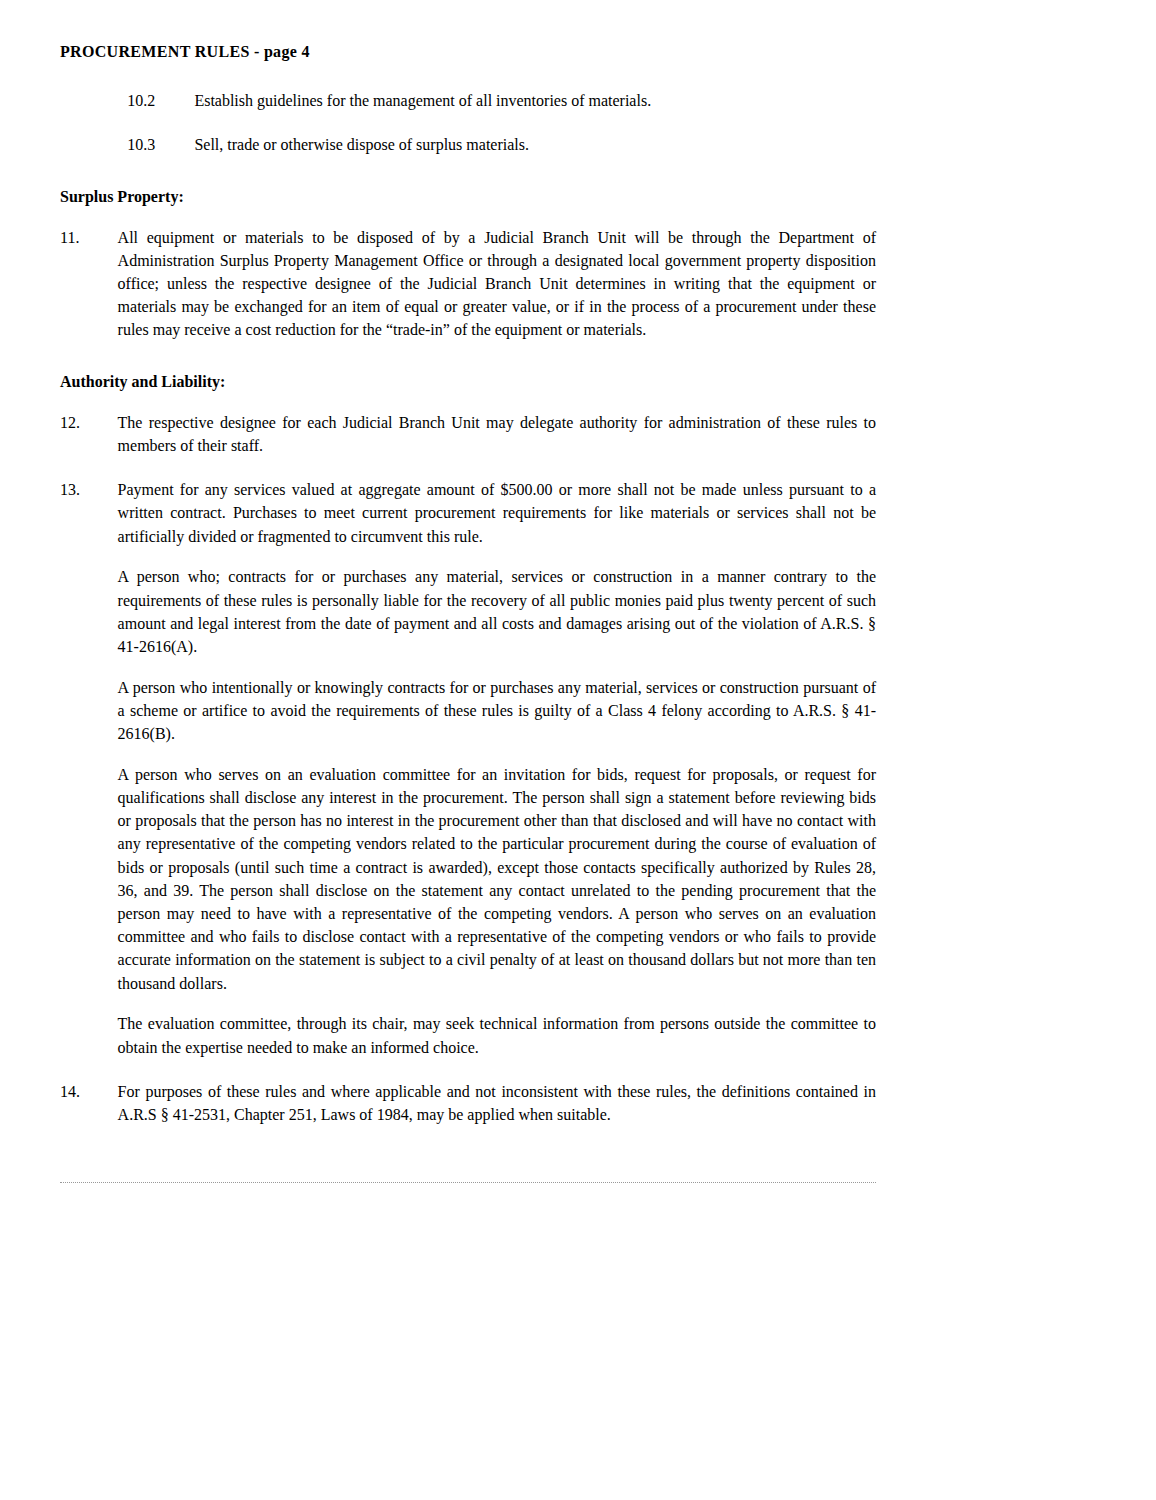PROCUREMENT RULES - page 4
10.2
Establish guidelines for the management of all inventories of materials.
10.3
Sell, trade or otherwise dispose of surplus materials.
Surplus Property:
11.
All equipment or materials to be disposed of by a Judicial Branch Unit will be through the Department of Administration Surplus Property Management Office or through a designated local government property disposition office; unless the respective designee of the Judicial Branch Unit determines in writing that the equipment or materials may be exchanged for an item of equal or greater value, or if in the process of a procurement under these rules may receive a cost reduction for the “trade-in” of the equipment or materials.
Authority and Liability:
12.
The respective designee for each Judicial Branch Unit may delegate authority for administration of these rules to members of their staff.
13.
Payment for any services valued at aggregate amount of $500.00 or more shall not be made unless pursuant to a written contract. Purchases to meet current procurement requirements for like materials or services shall not be artificially divided or fragmented to circumvent this rule.
A person who; contracts for or purchases any material, services or construction in a manner contrary to the requirements of these rules is personally liable for the recovery of all public monies paid plus twenty percent of such amount and legal interest from the date of payment and all costs and damages arising out of the violation of A.R.S. § 41-2616(A).
A person who intentionally or knowingly contracts for or purchases any material, services or construction pursuant of a scheme or artifice to avoid the requirements of these rules is guilty of a Class 4 felony according to A.R.S. § 41-2616(B).
A person who serves on an evaluation committee for an invitation for bids, request for proposals, or request for qualifications shall disclose any interest in the procurement. The person shall sign a statement before reviewing bids or proposals that the person has no interest in the procurement other than that disclosed and will have no contact with any representative of the competing vendors related to the particular procurement during the course of evaluation of bids or proposals (until such time a contract is awarded), except those contacts specifically authorized by Rules 28, 36, and 39. The person shall disclose on the statement any contact unrelated to the pending procurement that the person may need to have with a representative of the competing vendors. A person who serves on an evaluation committee and who fails to disclose contact with a representative of the competing vendors or who fails to provide accurate information on the statement is subject to a civil penalty of at least on thousand dollars but not more than ten thousand dollars.
The evaluation committee, through its chair, may seek technical information from persons outside the committee to obtain the expertise needed to make an informed choice.
14.
For purposes of these rules and where applicable and not inconsistent with these rules, the definitions contained in A.R.S § 41-2531, Chapter 251, Laws of 1984, may be applied when suitable.